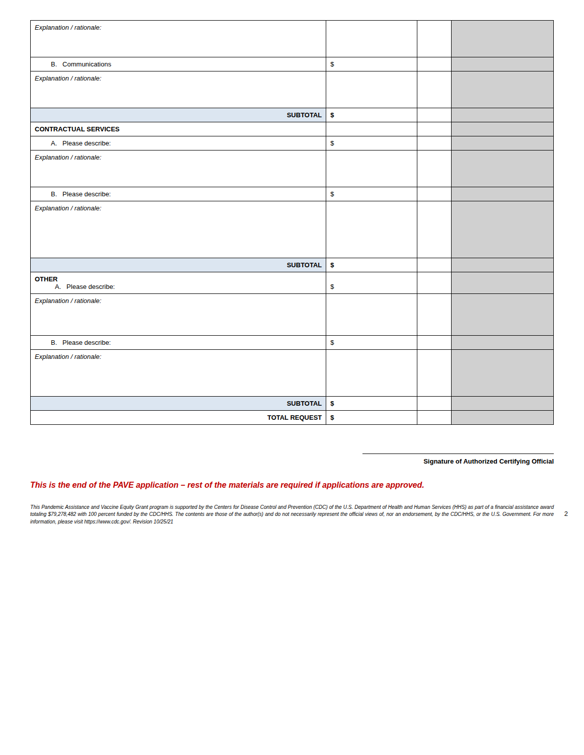| Explanation / rationale: | | | |
| B. Communications | $ | | |
| Explanation / rationale: | | | |
| SUBTOTAL | $ | | |
| CONTRACTUAL SERVICES | | | |
| A. Please describe: | $ | | |
| Explanation / rationale: | | | |
| B. Please describe: | $ | | |
| Explanation / rationale: | | | |
| SUBTOTAL | $ | | |
| OTHER A. Please describe: | $ | | |
| Explanation / rationale: | | | |
| B. Please describe: | $ | | |
| Explanation / rationale: | | | |
| SUBTOTAL | $ | | |
| TOTAL REQUEST | $ | | |
Signature of Authorized Certifying Official
This is the end of the PAVE application – rest of the materials are required if applications are approved.
This Pandemic Assistance and Vaccine Equity Grant program is supported by the Centers for Disease Control and Prevention (CDC) of the U.S. Department of Health and Human Services (HHS) as part of a financial assistance award totaling $79,278,482 with 100 percent funded by the CDC/HHS. The contents are those of the author(s) and do not necessarily represent the official views of, nor an endorsement, by the CDC/HHS, or the U.S. Government. For more information, please visit https://www.cdc.gov/. Revision 10/25/21 2